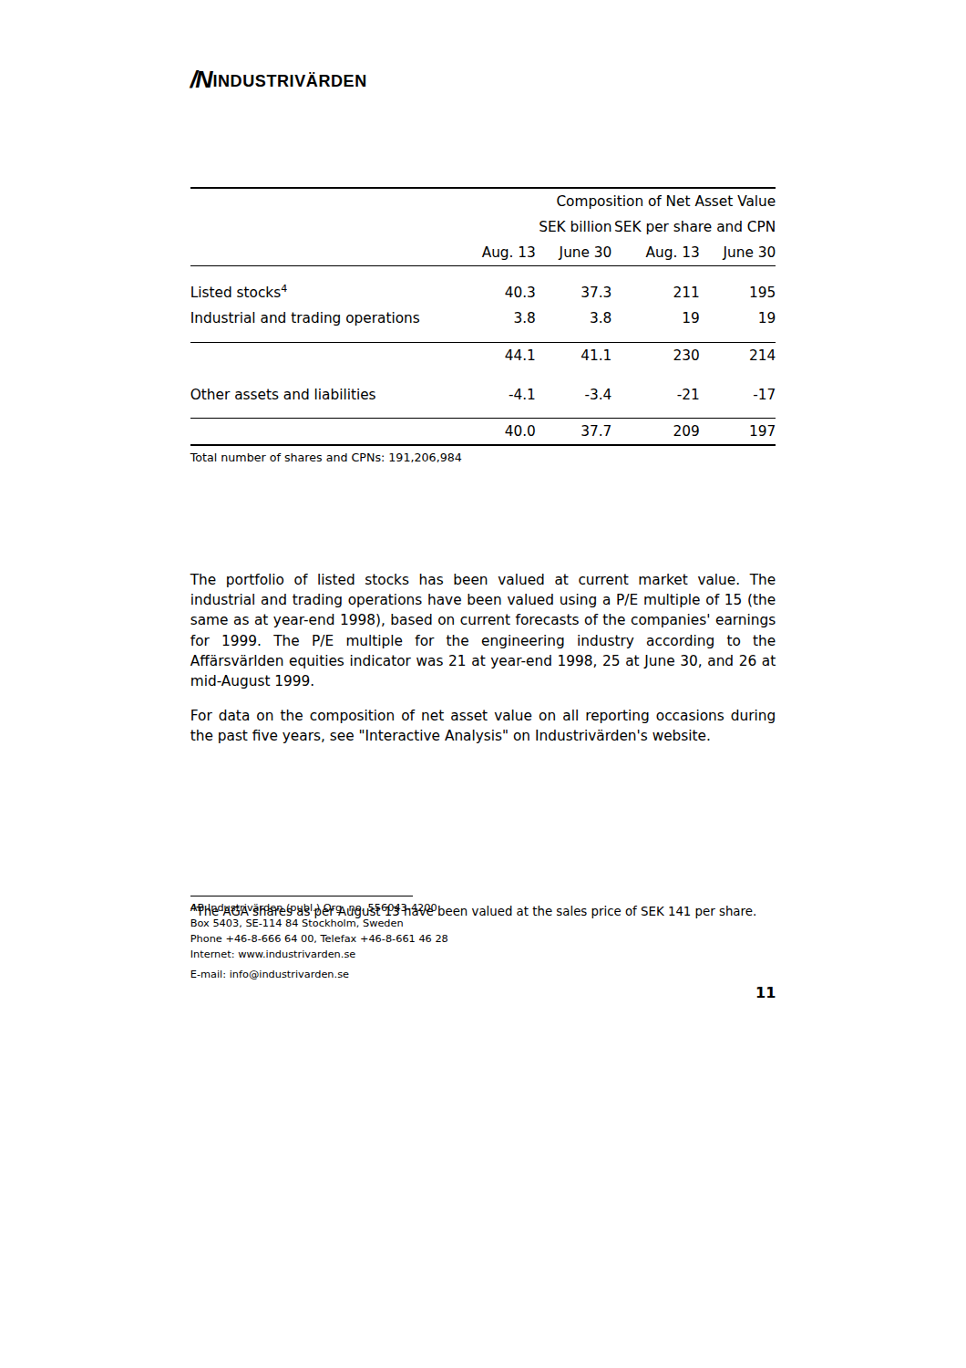/N INDUSTRIVÄRDEN
| Composition of Net Asset Value |
| --- |
| | SEK billion | SEK per share and CPN |
| | Aug. 13 | June 30 | Aug. 13 | June 30 |
| Listed stocks 4 | 40.3 | 37.3 | 211 | 195 |
| Industrial and trading operations | 3.8 | 3.8 | 19 | 19 |
| | 44.1 | 41.1 | 230 | 214 |
| Other assets and liabilities | -4.1 | -3.4 | -21 | -17 |
| | 40.0 | 37.7 | 209 | 197 |
Total number of shares and CPNs: 191,206,984
The portfolio of listed stocks has been valued at current market value. The industrial and trading operations have been valued using a P/E multiple of 15 (the same as at year-end 1998), based on current forecasts of the companies' earnings for 1999. The P/E multiple for the engineering industry according to the Affärsvärlden equities indicator was 21 at year-end 1998, 25 at June 30, and 26 at mid-August 1999.
For data on the composition of net asset value on all reporting occasions during the past five years, see "Interactive Analysis" on Industrivärden's website.
4 The AGA shares as per August 13 have been valued at the sales price of SEK 141 per share.
AB Industrivärden (publ.) Org. no. 556043-4200
Box 5403, SE-114 84 Stockholm, Sweden
Phone +46-8-666 64 00, Telefax +46-8-661 46 28
Internet: www.industrivarden.se
E-mail: info@industrivarden.se
11